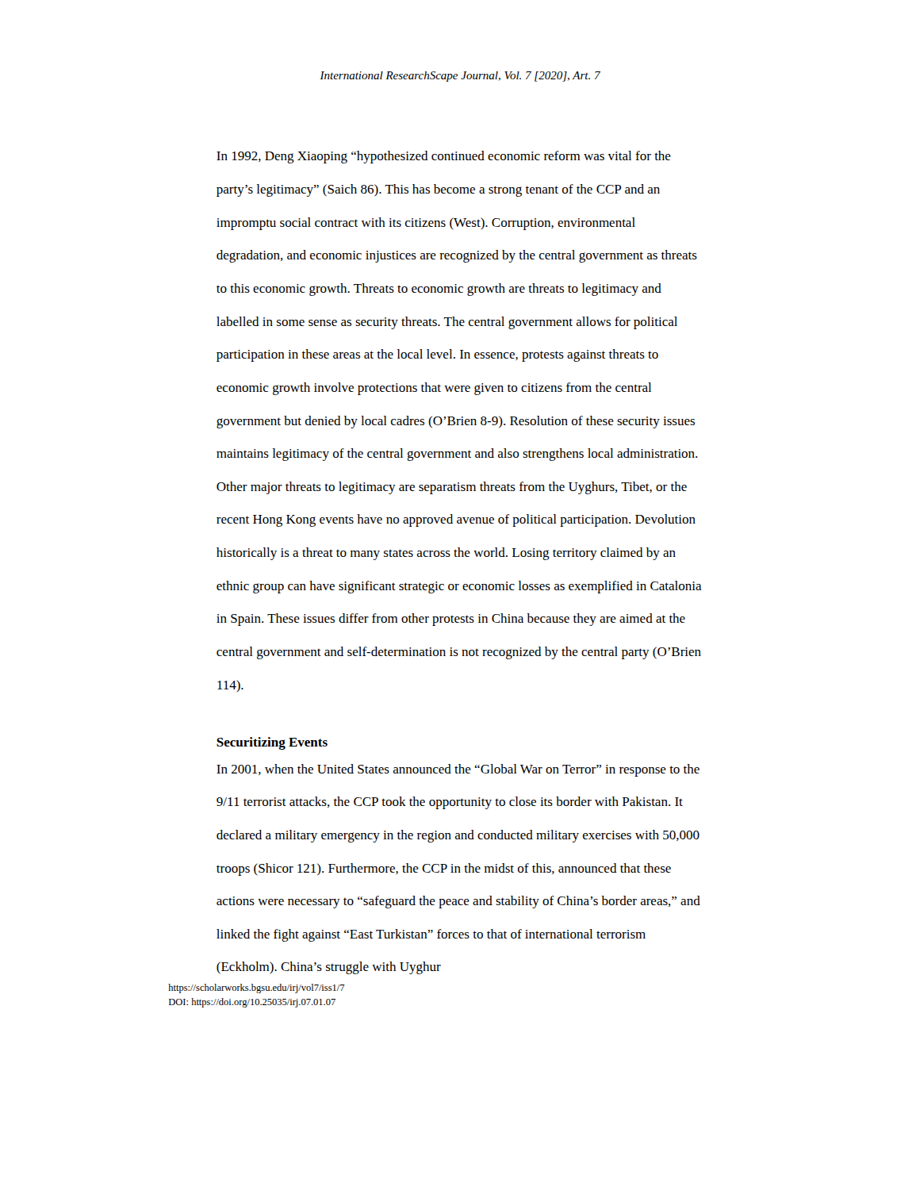International ResearchScape Journal, Vol. 7 [2020], Art. 7
In 1992, Deng Xiaoping “hypothesized continued economic reform was vital for the party’s legitimacy” (Saich 86). This has become a strong tenant of the CCP and an impromptu social contract with its citizens (West). Corruption, environmental degradation, and economic injustices are recognized by the central government as threats to this economic growth. Threats to economic growth are threats to legitimacy and labelled in some sense as security threats. The central government allows for political participation in these areas at the local level. In essence, protests against threats to economic growth involve protections that were given to citizens from the central government but denied by local cadres (O’Brien 8-9). Resolution of these security issues maintains legitimacy of the central government and also strengthens local administration. Other major threats to legitimacy are separatism threats from the Uyghurs, Tibet, or the recent Hong Kong events have no approved avenue of political participation. Devolution historically is a threat to many states across the world. Losing territory claimed by an ethnic group can have significant strategic or economic losses as exemplified in Catalonia in Spain. These issues differ from other protests in China because they are aimed at the central government and self-determination is not recognized by the central party (O’Brien 114).
Securitizing Events
In 2001, when the United States announced the “Global War on Terror” in response to the 9/11 terrorist attacks, the CCP took the opportunity to close its border with Pakistan. It declared a military emergency in the region and conducted military exercises with 50,000 troops (Shicor 121). Furthermore, the CCP in the midst of this, announced that these actions were necessary to “safeguard the peace and stability of China’s border areas,” and linked the fight against “East Turkistan” forces to that of international terrorism (Eckholm). China’s struggle with Uyghur
https://scholarworks.bgsu.edu/irj/vol7/iss1/7
DOI: https://doi.org/10.25035/irj.07.01.07